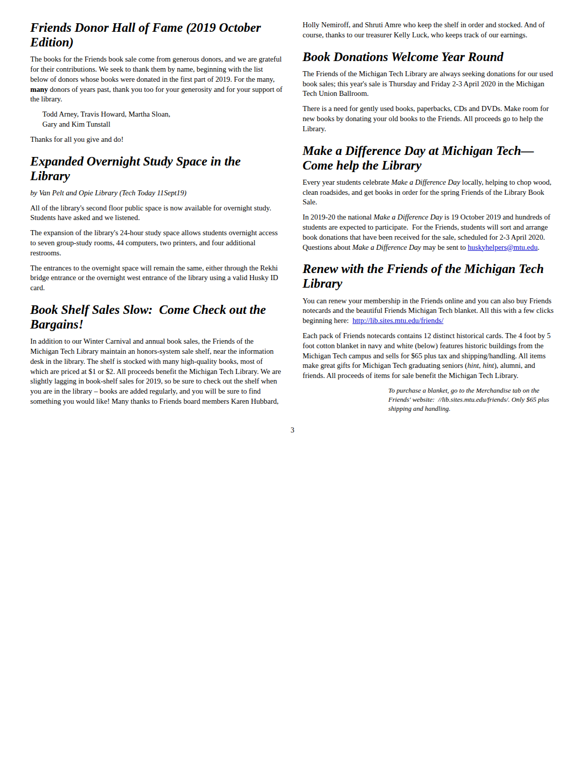Friends Donor Hall of Fame (2019 October Edition)
The books for the Friends book sale come from generous donors, and we are grateful for their contributions. We seek to thank them by name, beginning with the list below of donors whose books were donated in the first part of 2019. For the many, many donors of years past, thank you too for your generosity and for your support of the library.
Todd Arney, Travis Howard, Martha Sloan,
Gary and Kim Tunstall
Thanks for all you give and do!
Expanded Overnight Study Space in the Library
by Van Pelt and Opie Library (Tech Today 11Sept19)
All of the library's second floor public space is now available for overnight study. Students have asked and we listened.
The expansion of the library's 24-hour study space allows students overnight access to seven group-study rooms, 44 computers, two printers, and four additional restrooms.
The entrances to the overnight space will remain the same, either through the Rekhi bridge entrance or the overnight west entrance of the library using a valid Husky ID card.
Book Shelf Sales Slow: Come Check out the Bargains!
In addition to our Winter Carnival and annual book sales, the Friends of the Michigan Tech Library maintain an honors-system sale shelf, near the information desk in the library. The shelf is stocked with many high-quality books, most of which are priced at $1 or $2. All proceeds benefit the Michigan Tech Library. We are slightly lagging in book-shelf sales for 2019, so be sure to check out the shelf when you are in the library – books are added regularly, and you will be sure to find something you would like! Many thanks to Friends board members Karen Hubbard, Holly Nemiroff, and Shruti Amre who keep the shelf in order and stocked. And of course, thanks to our treasurer Kelly Luck, who keeps track of our earnings.
Book Donations Welcome Year Round
The Friends of the Michigan Tech Library are always seeking donations for our used book sales; this year's sale is Thursday and Friday 2-3 April 2020 in the Michigan Tech Union Ballroom.
There is a need for gently used books, paperbacks, CDs and DVDs. Make room for new books by donating your old books to the Friends. All proceeds go to help the Library.
Make a Difference Day at Michigan Tech—Come help the Library
Every year students celebrate Make a Difference Day locally, helping to chop wood, clean roadsides, and get books in order for the spring Friends of the Library Book Sale.
In 2019-20 the national Make a Difference Day is 19 October 2019 and hundreds of students are expected to participate. For the Friends, students will sort and arrange book donations that have been received for the sale, scheduled for 2-3 April 2020. Questions about Make a Difference Day may be sent to huskyhelpers@mtu.edu.
Renew with the Friends of the Michigan Tech Library
You can renew your membership in the Friends online and you can also buy Friends notecards and the beautiful Friends Michigan Tech blanket. All this with a few clicks beginning here: http://lib.sites.mtu.edu/friends/
Each pack of Friends notecards contains 12 distinct historical cards. The 4 foot by 5 foot cotton blanket in navy and white (below) features historic buildings from the Michigan Tech campus and sells for $65 plus tax and shipping/handling. All items make great gifts for Michigan Tech graduating seniors (hint, hint), alumni, and friends. All proceeds of items for sale benefit the Michigan Tech Library.
To purchase a blanket, go to the Merchandise tab on the Friends' website: //lib.sites.mtu.edu/friends/. Only $65 plus shipping and handling.
3